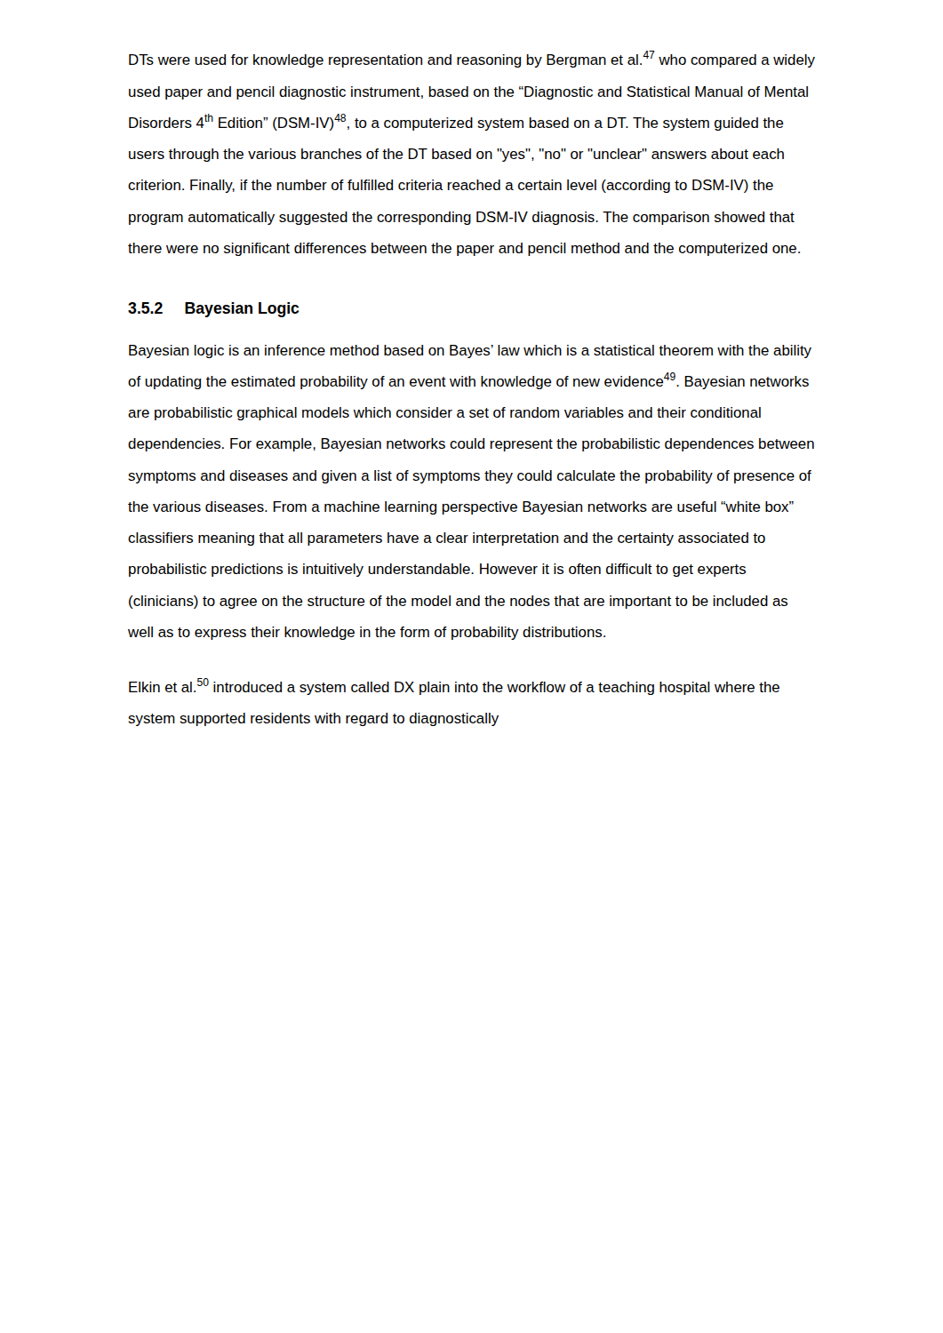DTs were used for knowledge representation and reasoning by Bergman et al.47 who compared a widely used paper and pencil diagnostic instrument, based on the “Diagnostic and Statistical Manual of Mental Disorders 4th Edition” (DSM-IV)48, to a computerized system based on a DT. The system guided the users through the various branches of the DT based on "yes", "no" or "unclear" answers about each criterion. Finally, if the number of fulfilled criteria reached a certain level (according to DSM-IV) the program automatically suggested the corresponding DSM-IV diagnosis. The comparison showed that there were no significant differences between the paper and pencil method and the computerized one.
3.5.2 Bayesian Logic
Bayesian logic is an inference method based on Bayes’ law which is a statistical theorem with the ability of updating the estimated probability of an event with knowledge of new evidence49. Bayesian networks are probabilistic graphical models which consider a set of random variables and their conditional dependencies. For example, Bayesian networks could represent the probabilistic dependences between symptoms and diseases and given a list of symptoms they could calculate the probability of presence of the various diseases. From a machine learning perspective Bayesian networks are useful “white box” classifiers meaning that all parameters have a clear interpretation and the certainty associated to probabilistic predictions is intuitively understandable. However it is often difficult to get experts (clinicians) to agree on the structure of the model and the nodes that are important to be included as well as to express their knowledge in the form of probability distributions.
Elkin et al.50 introduced a system called DX plain into the workflow of a teaching hospital where the system supported residents with regard to diagnostically